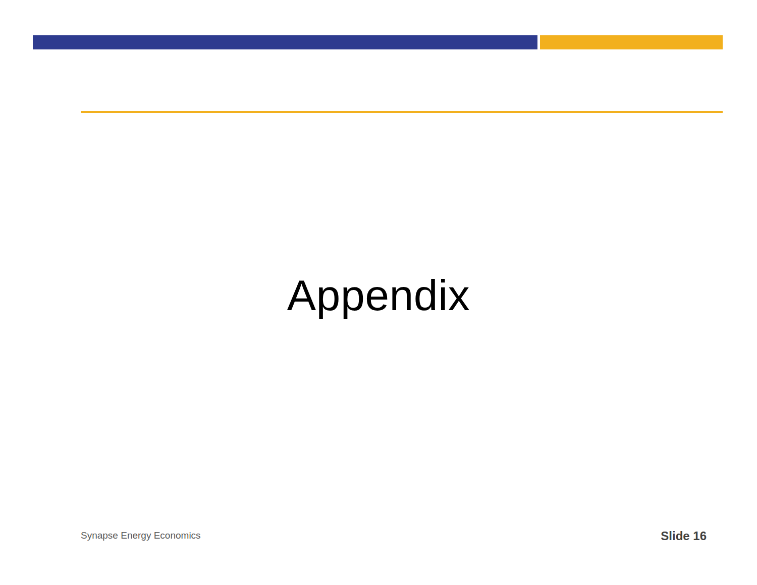Appendix
Synapse Energy Economics
Slide 16